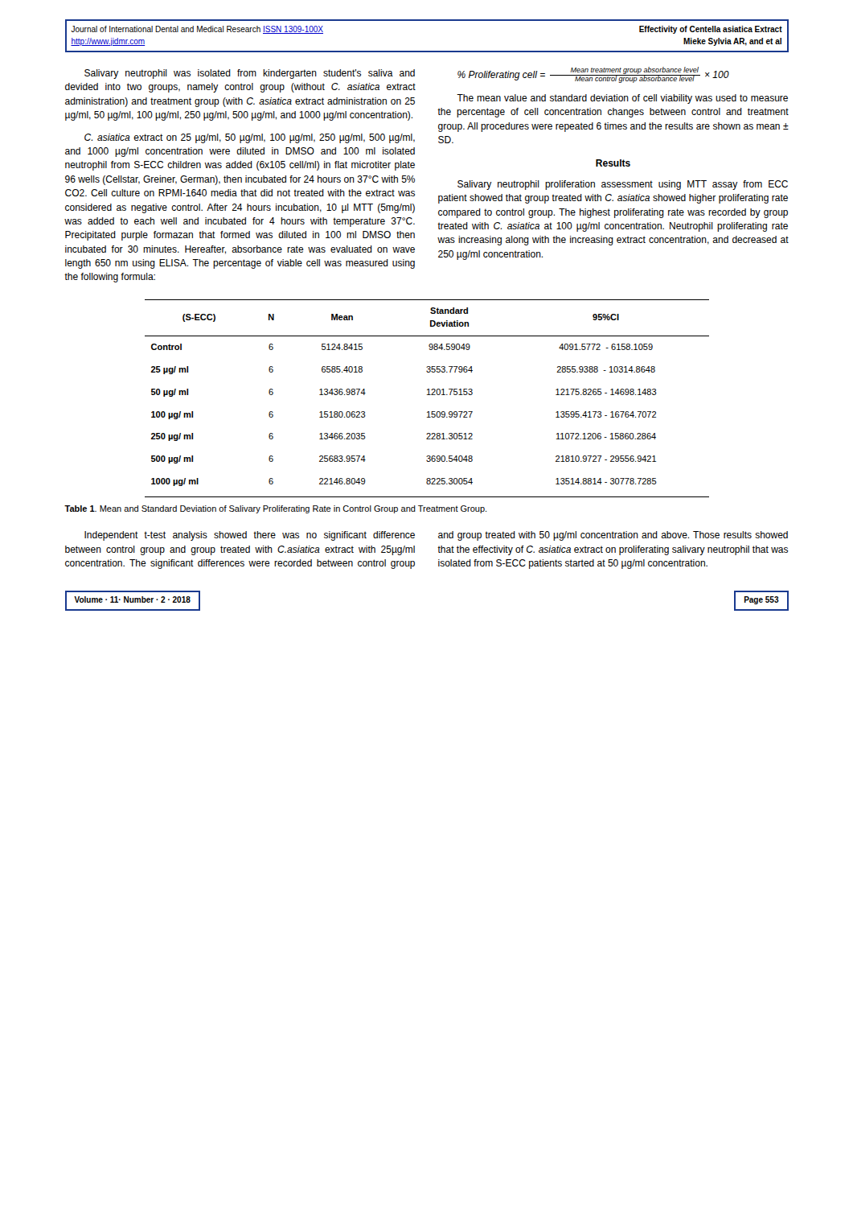| Journal of International Dental and Medical Research ISSN 1309-100X | Effectivity of Centella asiatica Extract |
| http://www.jidmr.com | Mieke Sylvia AR, and et al |
Salivary neutrophil was isolated from kindergarten student's saliva and devided into two groups, namely control group (without C. asiatica extract administration) and treatment group (with C. asiatica extract administration on 25 µg/ml, 50 µg/ml, 100 µg/ml, 250 µg/ml, 500 µg/ml, and 1000 µg/ml concentration).
C. asiatica extract on 25 µg/ml, 50 µg/ml, 100 µg/ml, 250 µg/ml, 500 µg/ml, and 1000 µg/ml concentration were diluted in DMSO and 100 ml isolated neutrophil from S-ECC children was added (6x105 cell/ml) in flat microtiter plate 96 wells (Cellstar, Greiner, German), then incubated for 24 hours on 37°C with 5% CO2. Cell culture on RPMI-1640 media that did not treated with the extract was considered as negative control. After 24 hours incubation, 10 µl MTT (5mg/ml) was added to each well and incubated for 4 hours with temperature 37°C. Precipitated purple formazan that formed was diluted in 100 ml DMSO then incubated for 30 minutes. Hereafter, absorbance rate was evaluated on wave length 650 nm using ELISA. The percentage of viable cell was measured using the following formula:
% Proliferating cell = Mean treatment group absorbance level Mean control group absorbance level × 100
The mean value and standard deviation of cell viability was used to measure the percentage of cell concentration changes between control and treatment group. All procedures were repeated 6 times and the results are shown as mean ± SD.
Results
Salivary neutrophil proliferation assessment using MTT assay from ECC patient showed that group treated with C. asiatica showed higher proliferating rate compared to control group. The highest proliferating rate was recorded by group treated with C. asiatica at 100 µg/ml concentration. Neutrophil proliferating rate was increasing along with the increasing extract concentration, and decreased at 250 µg/ml concentration.
| (S-ECC) | N | Mean | Standard Deviation | 95%CI |
| --- | --- | --- | --- | --- |
| Control | 6 | 5124.8415 | 984.59049 | 4091.5772 - 6158.1059 |
| 25 µg/ ml | 6 | 6585.4018 | 3553.77964 | 2855.9388 - 10314.8648 |
| 50 µg/ ml | 6 | 13436.9874 | 1201.75153 | 12175.8265 - 14698.1483 |
| 100 µg/ ml | 6 | 15180.0623 | 1509.99727 | 13595.4173 - 16764.7072 |
| 250 µg/ ml | 6 | 13466.2035 | 2281.30512 | 11072.1206 - 15860.2864 |
| 500 µg/ ml | 6 | 25683.9574 | 3690.54048 | 21810.9727 - 29556.9421 |
| 1000 µg/ ml | 6 | 22146.8049 | 8225.30054 | 13514.8814 - 30778.7285 |
Table 1. Mean and Standard Deviation of Salivary Proliferating Rate in Control Group and Treatment Group.
Independent t-test analysis showed there was no significant difference between control group and group treated with C.asiatica extract with 25µg/ml concentration. The significant differences were recorded between control group and group treated with 50 µg/ml concentration and above. Those results showed that the effectivity of C. asiatica extract on proliferating salivary neutrophil that was isolated from S-ECC patients started at 50 µg/ml concentration.
Volume · 11· Number · 2 · 2018
Page 553